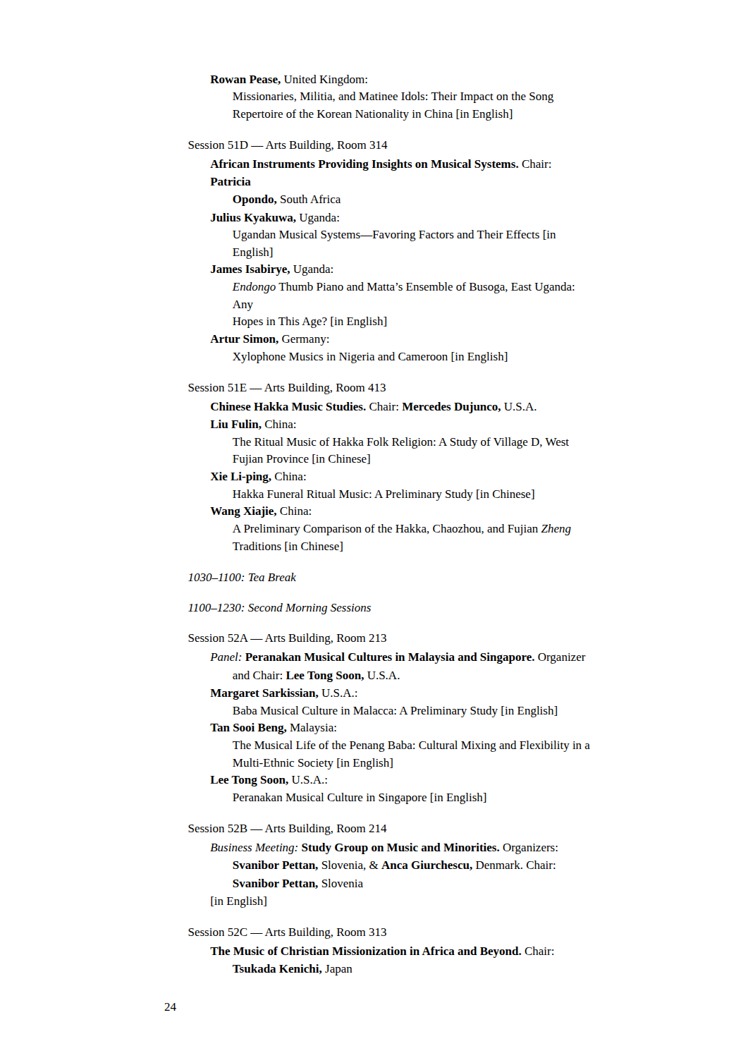Rowan Pease, United Kingdom:
Missionaries, Militia, and Matinee Idols: Their Impact on the Song
Repertoire of the Korean Nationality in China [in English]
Session 51D — Arts Building, Room 314
African Instruments Providing Insights on Musical Systems. Chair: Patricia
Opondo, South Africa
Julius Kyakuwa, Uganda:
Ugandan Musical Systems—Favoring Factors and Their Effects [in English]
James Isabirye, Uganda:
Endongo Thumb Piano and Matta’s Ensemble of Busoga, East Uganda: Any
Hopes in This Age? [in English]
Artur Simon, Germany:
Xylophone Musics in Nigeria and Cameroon [in English]
Session 51E — Arts Building, Room 413
Chinese Hakka Music Studies. Chair: Mercedes Dujunco, U.S.A.
Liu Fulin, China:
The Ritual Music of Hakka Folk Religion: A Study of Village D, West
Fujian Province [in Chinese]
Xie Li-ping, China:
Hakka Funeral Ritual Music: A Preliminary Study [in Chinese]
Wang Xiajie, China:
A Preliminary Comparison of the Hakka, Chaozhou, and Fujian Zheng
Traditions [in Chinese]
1030–1100: Tea Break
1100–1230: Second Morning Sessions
Session 52A — Arts Building, Room 213
Panel: Peranakan Musical Cultures in Malaysia and Singapore. Organizer
and Chair: Lee Tong Soon, U.S.A.
Margaret Sarkissian, U.S.A.:
Baba Musical Culture in Malacca: A Preliminary Study [in English]
Tan Sooi Beng, Malaysia:
The Musical Life of the Penang Baba: Cultural Mixing and Flexibility in a
Multi-Ethnic Society [in English]
Lee Tong Soon, U.S.A.:
Peranakan Musical Culture in Singapore [in English]
Session 52B — Arts Building, Room 214
Business Meeting: Study Group on Music and Minorities. Organizers:
Svanibor Pettan, Slovenia, & Anca Giurchescu, Denmark. Chair:
Svanibor Pettan, Slovenia
[in English]
Session 52C — Arts Building, Room 313
The Music of Christian Missionization in Africa and Beyond. Chair:
Tsukada Kenichi, Japan
24